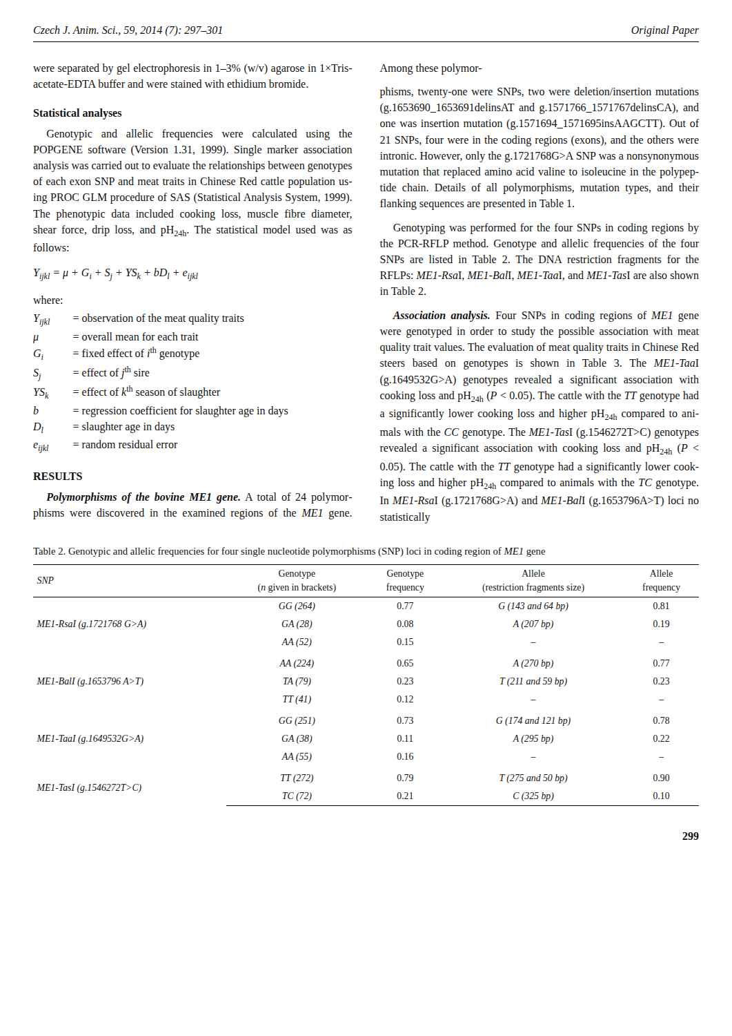Czech J. Anim. Sci., 59, 2014 (7): 297–301 Original Paper
were separated by gel electrophoresis in 1–3% (w/v) agarose in 1×Tris-acetate-EDTA buffer and were stained with ethidium bromide.
Statistical analyses
Genotypic and allelic frequencies were calculated using the POPGENE software (Version 1.31, 1999). Single marker association analysis was carried out to evaluate the relationships between genotypes of each exon SNP and meat traits in Chinese Red cattle population using PROC GLM procedure of SAS (Statistical Analysis System, 1999). The phenotypic data included cooking loss, muscle fibre diameter, shear force, drip loss, and pH24h. The statistical model used was as follows:
Yijkl = μ + Gi + Sj + YSk + bDl + eijkl
where:
Yijkl
= observation of the meat quality traits
μ
= overall mean for each trait
Gi
= fixed effect of ith genotype
Sj
= effect of jth sire
YSk
= effect of kth season of slaughter
b
= regression coefficient for slaughter age in days
Dl
= slaughter age in days
eijkl
= random residual error
RESULTS
Polymorphisms of the bovine ME1 gene. A total of 24 polymorphisms were discovered in the examined regions of the ME1 gene. Among these polymor-
phisms, twenty-one were SNPs, two were deletion/insertion mutations (g.1653690_1653691delinsAT and g.1571766_1571767delinsCA), and one was insertion mutation (g.1571694_1571695insAAGCTT). Out of 21 SNPs, four were in the coding regions (exons), and the others were intronic. However, only the g.1721768G>A SNP was a nonsynonymous mutation that replaced amino acid valine to isoleucine in the polypeptide chain. Details of all polymorphisms, mutation types, and their flanking sequences are presented in Table 1.
Genotyping was performed for the four SNPs in coding regions by the PCR-RFLP method. Genotype and allelic frequencies of the four SNPs are listed in Table 2. The DNA restriction fragments for the RFLPs: ME1-Rsa I, ME1-Bal I, ME1-Taa I, and ME1-Tas I are also shown in Table 2.
Association analysis. Four SNPs in coding regions of ME1 gene were genotyped in order to study the possible association with meat quality trait values. The evaluation of meat quality traits in Chinese Red steers based on genotypes is shown in Table 3. The ME1-Taa I (g.1649532G>A) genotypes revealed a significant association with cooking loss and pH24h (P < 0.05). The cattle with the TT genotype had a significantly lower cooking loss and higher pH24h compared to animals with the CC genotype. The ME1-Tas I (g.1546272T>C) genotypes revealed a significant association with cooking loss and pH24h (P < 0.05). The cattle with the TT genotype had a significantly lower cooking loss and higher pH24h compared to animals with the TC genotype. In ME1-Rsa I (g.1721768G>A) and ME1-Bal I (g.1653796A>T) loci no statistically
Table 2. Genotypic and allelic frequencies for four single nucleotide polymorphisms (SNP) loci in coding region of ME1 gene
| SNP | Genotype ( n given in brackets) | Genotype frequency | Allele (restriction fragments size) | Allele frequency |
| --- | --- | --- | --- | --- |
| ME1-Rsa I (g.1721768 G>A) | GG (264) | 0.77 | G (143 and 64 bp) | 0.81 |
| GA (28) | 0.08 | A (207 bp) | 0.19 |
| AA (52) | 0.15 | – | – |
| ME1-Bal I (g.1653796 A>T) | AA (224) | 0.65 | A (270 bp) | 0.77 |
| TA (79) | 0.23 | T (211 and 59 bp) | 0.23 |
| TT (41) | 0.12 | – | – |
| ME1-Taa I (g.1649532G>A) | GG (251) | 0.73 | G (174 and 121 bp) | 0.78 |
| GA (38) | 0.11 | A (295 bp) | 0.22 |
| AA (55) | 0.16 | – | – |
| ME1-Tas I (g.1546272T>C) | TT (272) | 0.79 | T (275 and 50 bp) | 0.90 |
| TC (72) | 0.21 | C (325 bp) | 0.10 |
299